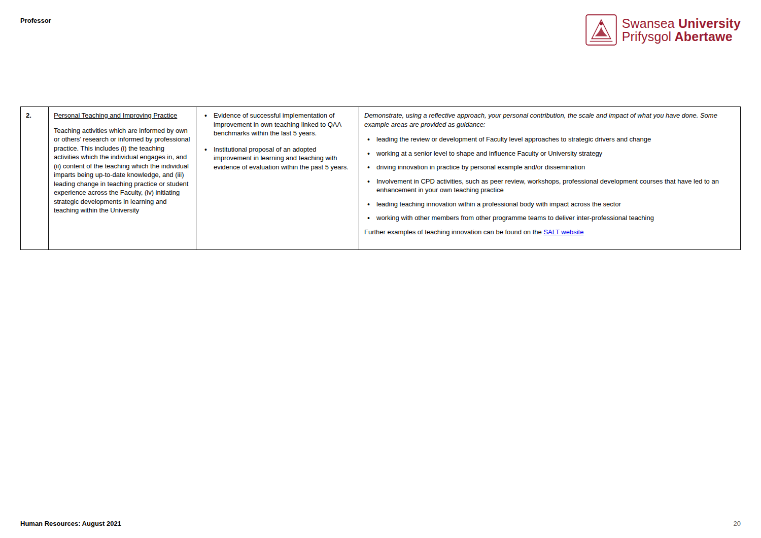Professor
Swansea University
Prifysgol Abertawe
| 2. | Personal Teaching and Improving Practice Teaching activities which are informed by own or others’ research or informed by professional practice. This includes (i) the teaching activities which the individual engages in, and (ii) content of the teaching which the individual imparts being up-to-date knowledge, and (iii) leading change in teaching practice or student experience across the Faculty, (iv) initiating strategic developments in learning and teaching within the University | Evidence of successful implementation of improvement in own teaching linked to QAA benchmarks within the last 5 years. Institutional proposal of an adopted improvement in learning and teaching with evidence of evaluation within the past 5 years. | Demonstrate, using a reflective approach, your personal contribution, the scale and impact of what you have done. Some example areas are provided as guidance: leading the review or development of Faculty level approaches to strategic drivers and change working at a senior level to shape and influence Faculty or University strategy driving innovation in practice by personal example and/or dissemination Involvement in CPD activities, such as peer review, workshops, professional development courses that have led to an enhancement in your own teaching practice leading teaching innovation within a professional body with impact across the sector working with other members from other programme teams to deliver inter-professional teaching Further examples of teaching innovation can be found on the SALT website |
Human Resources: August 2021
20